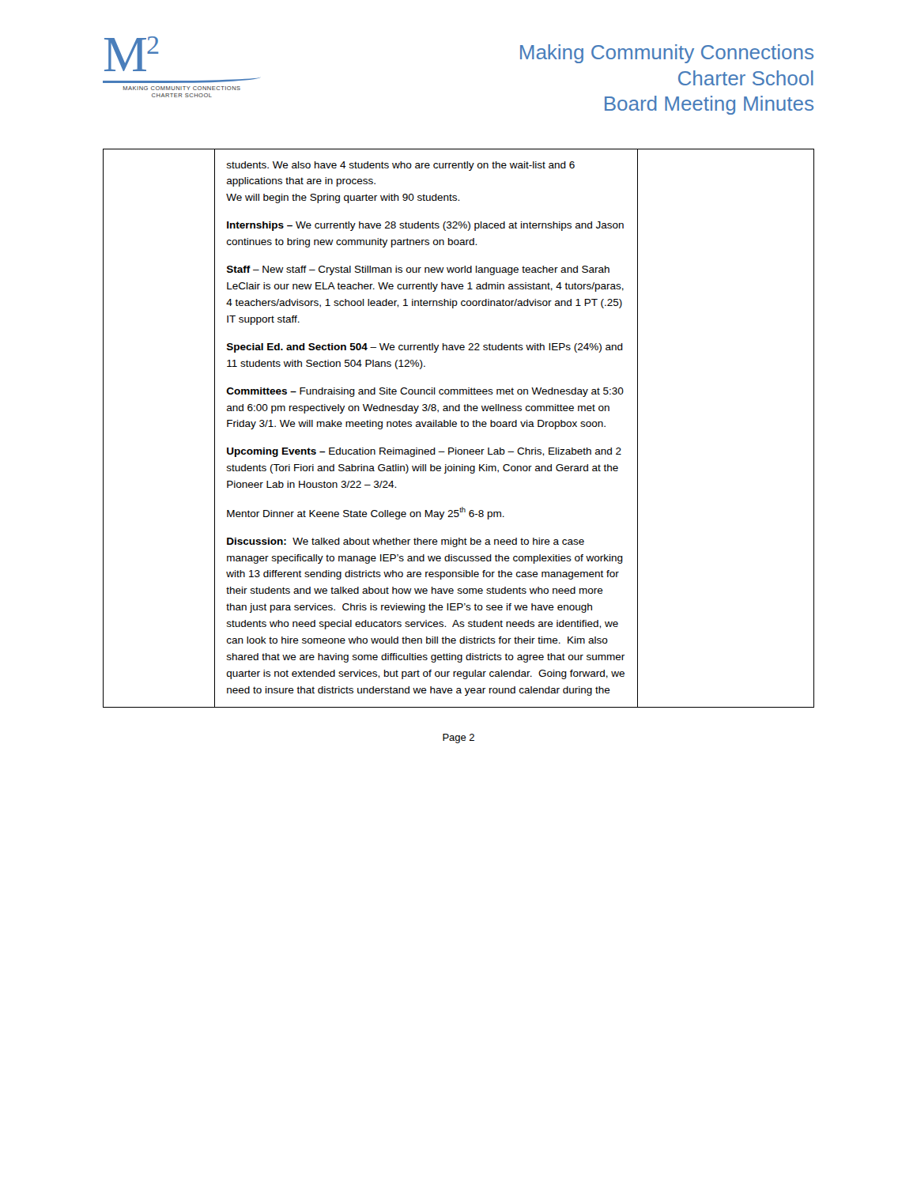M2
Making Community Connections
Charter School
Making Community Connections
Charter School
Board Meeting Minutes
| | students. We also have 4 students who are currently on the wait-list and 6 applications that are in process. We will begin the Spring quarter with 90 students. Internships – We currently have 28 students (32%) placed at internships and Jason continues to bring new community partners on board. Staff – New staff – Crystal Stillman is our new world language teacher and Sarah LeClair is our new ELA teacher. We currently have 1 admin assistant, 4 tutors/paras, 4 teachers/advisors, 1 school leader, 1 internship coordinator/advisor and 1 PT (.25) IT support staff. Special Ed. and Section 504 – We currently have 22 students with IEPs (24%) and 11 students with Section 504 Plans (12%). Committees – Fundraising and Site Council committees met on Wednesday at 5:30 and 6:00 pm respectively on Wednesday 3/8, and the wellness committee met on Friday 3/1. We will make meeting notes available to the board via Dropbox soon. Upcoming Events – Education Reimagined – Pioneer Lab – Chris, Elizabeth and 2 students (Tori Fiori and Sabrina Gatlin) will be joining Kim, Conor and Gerard at the Pioneer Lab in Houston 3/22 – 3/24. Mentor Dinner at Keene State College on May 25 th 6-8 pm. Discussion: We talked about whether there might be a need to hire a case manager specifically to manage IEP’s and we discussed the complexities of working with 13 different sending districts who are responsible for the case management for their students and we talked about how we have some students who need more than just para services. Chris is reviewing the IEP’s to see if we have enough students who need special educators services. As student needs are identified, we can look to hire someone who would then bill the districts for their time. Kim also shared that we are having some difficulties getting districts to agree that our summer quarter is not extended services, but part of our regular calendar. Going forward, we need to insure that districts understand we have a year round calendar during the | |
Page 2